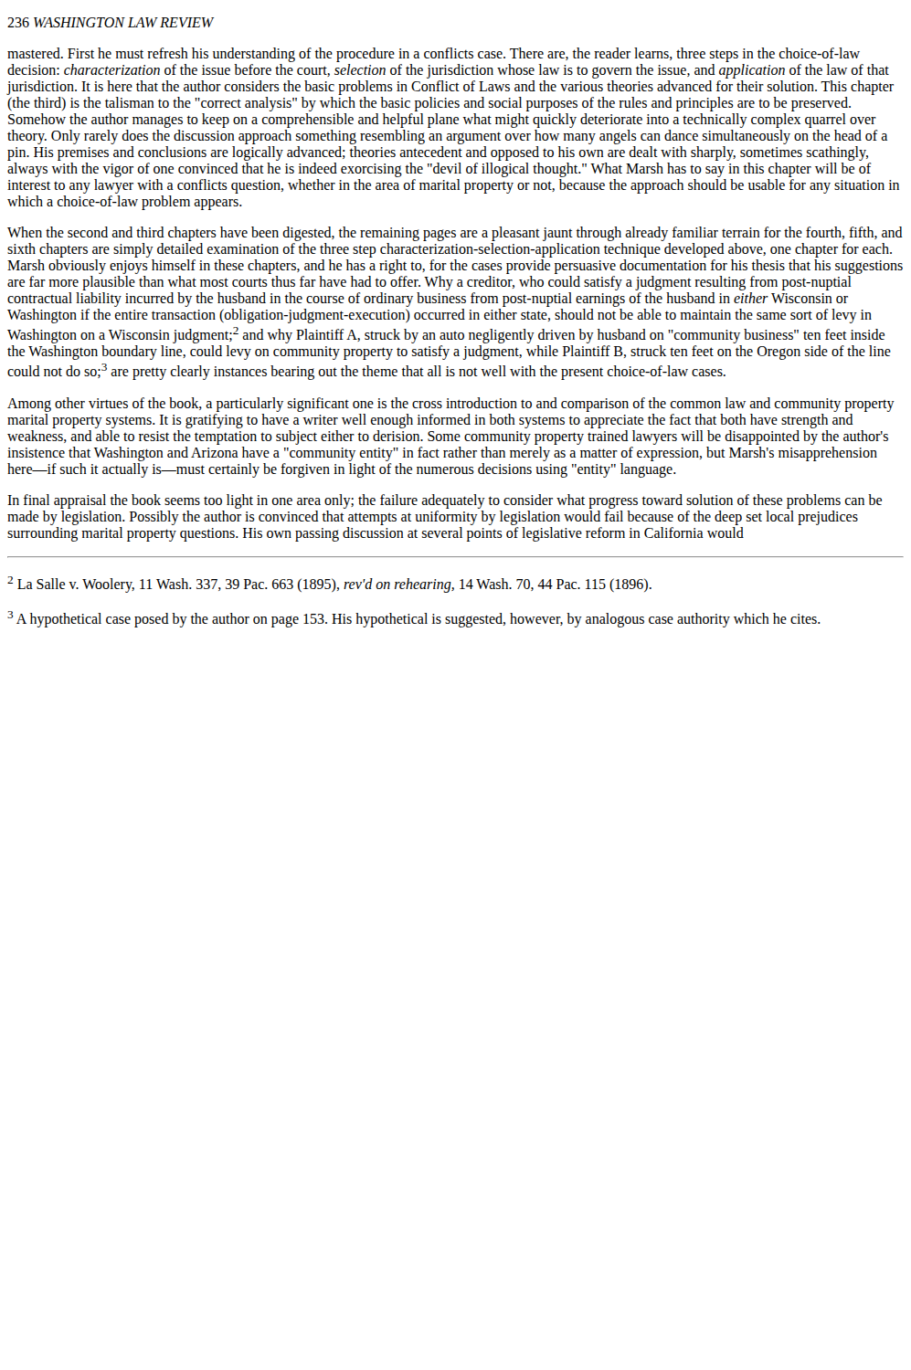236 WASHINGTON LAW REVIEW
mastered. First he must refresh his understanding of the procedure in a conflicts case. There are, the reader learns, three steps in the choice-of-law decision: characterization of the issue before the court, selection of the jurisdiction whose law is to govern the issue, and application of the law of that jurisdiction. It is here that the author considers the basic problems in Conflict of Laws and the various theories advanced for their solution. This chapter (the third) is the talisman to the "correct analysis" by which the basic policies and social purposes of the rules and principles are to be preserved. Somehow the author manages to keep on a comprehensible and helpful plane what might quickly deteriorate into a technically complex quarrel over theory. Only rarely does the discussion approach something resembling an argument over how many angels can dance simultaneously on the head of a pin. His premises and conclusions are logically advanced; theories antecedent and opposed to his own are dealt with sharply, sometimes scathingly, always with the vigor of one convinced that he is indeed exorcising the "devil of illogical thought." What Marsh has to say in this chapter will be of interest to any lawyer with a conflicts question, whether in the area of marital property or not, because the approach should be usable for any situation in which a choice-of-law problem appears.
When the second and third chapters have been digested, the remaining pages are a pleasant jaunt through already familiar terrain for the fourth, fifth, and sixth chapters are simply detailed examination of the three step characterization-selection-application technique developed above, one chapter for each. Marsh obviously enjoys himself in these chapters, and he has a right to, for the cases provide persuasive documentation for his thesis that his suggestions are far more plausible than what most courts thus far have had to offer. Why a creditor, who could satisfy a judgment resulting from post-nuptial contractual liability incurred by the husband in the course of ordinary business from post-nuptial earnings of the husband in either Wisconsin or Washington if the entire transaction (obligation-judgment-execution) occurred in either state, should not be able to maintain the same sort of levy in Washington on a Wisconsin judgment;2 and why Plaintiff A, struck by an auto negligently driven by husband on "community business" ten feet inside the Washington boundary line, could levy on community property to satisfy a judgment, while Plaintiff B, struck ten feet on the Oregon side of the line could not do so;3 are pretty clearly instances bearing out the theme that all is not well with the present choice-of-law cases.
Among other virtues of the book, a particularly significant one is the cross introduction to and comparison of the common law and community property marital property systems. It is gratifying to have a writer well enough informed in both systems to appreciate the fact that both have strength and weakness, and able to resist the temptation to subject either to derision. Some community property trained lawyers will be disappointed by the author's insistence that Washington and Arizona have a "community entity" in fact rather than merely as a matter of expression, but Marsh's misapprehension here—if such it actually is—must certainly be forgiven in light of the numerous decisions using "entity" language.
In final appraisal the book seems too light in one area only; the failure adequately to consider what progress toward solution of these problems can be made by legislation. Possibly the author is convinced that attempts at uniformity by legislation would fail because of the deep set local prejudices surrounding marital property questions. His own passing discussion at several points of legislative reform in California would
2 La Salle v. Woolery, 11 Wash. 337, 39 Pac. 663 (1895), rev'd on rehearing, 14 Wash. 70, 44 Pac. 115 (1896).
3 A hypothetical case posed by the author on page 153. His hypothetical is suggested, however, by analogous case authority which he cites.